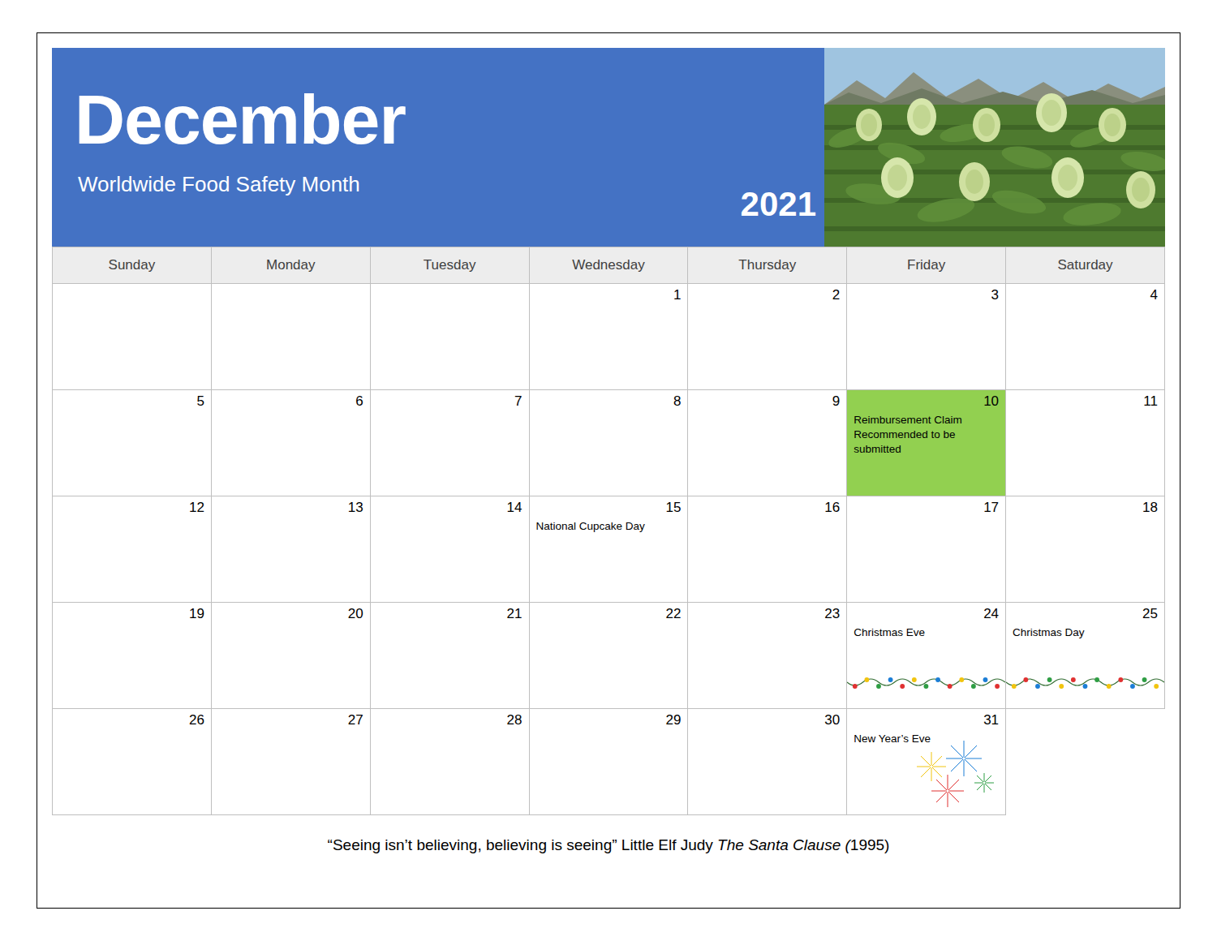December
Worldwide Food Safety Month
2021
| Sunday | Monday | Tuesday | Wednesday | Thursday | Friday | Saturday |
| --- | --- | --- | --- | --- | --- | --- |
| | | | 1 | 2 | 3 | 4 |
| 5 | 6 | 7 | 8 | 9 | 10 Reimbursement Claim Recommended to be submitted | 11 |
| 12 | 13 | 14 | 15 National Cupcake Day | 16 | 17 | 18 |
| 19 | 20 | 21 | 22 | 23 | 24 Christmas Eve | 25 Christmas Day |
| 26 | 27 | 28 | 29 | 30 | 31 New Year’s Eve |
“Seeing isn’t believing, believing is seeing” Little Elf Judy The Santa Clause (1995)